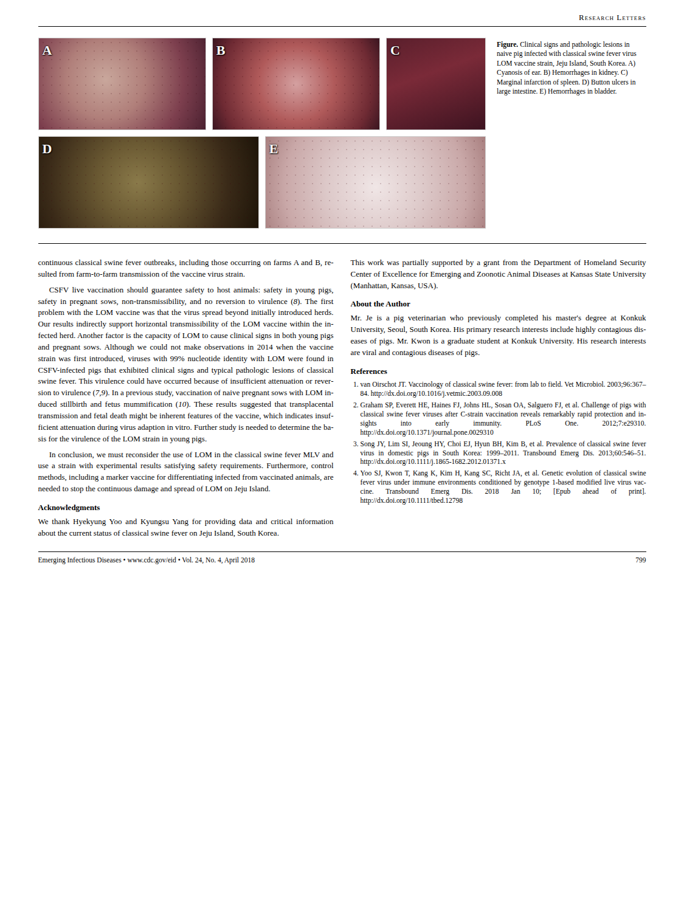Research Letters
A
B
C
D
E
Figure. Clinical signs and pathologic lesions in naive pig infected with classical swine fever virus LOM vaccine strain, Jeju Island, South Korea. A) Cyanosis of ear. B) Hemorrhages in kidney. C) Marginal infarction of spleen. D) Button ulcers in large intestine. E) Hemorrhages in bladder.
continuous classical swine fever outbreaks, including those occurring on farms A and B, resulted from farm-to-farm transmission of the vaccine virus strain.
CSFV live vaccination should guarantee safety to host animals: safety in young pigs, safety in pregnant sows, non-transmissibility, and no reversion to virulence (8). The first problem with the LOM vaccine was that the virus spread beyond initially introduced herds. Our results indirectly support horizontal transmissibility of the LOM vaccine within the infected herd. Another factor is the capacity of LOM to cause clinical signs in both young pigs and pregnant sows. Although we could not make observations in 2014 when the vaccine strain was first introduced, viruses with 99% nucleotide identity with LOM were found in CSFV-infected pigs that exhibited clinical signs and typical pathologic lesions of classical swine fever. This virulence could have occurred because of insufficient attenuation or reversion to virulence (7,9). In a previous study, vaccination of naive pregnant sows with LOM induced stillbirth and fetus mummification (10). These results suggested that transplacental transmission and fetal death might be inherent features of the vaccine, which indicates insufficient attenuation during virus adaption in vitro. Further study is needed to determine the basis for the virulence of the LOM strain in young pigs.
In conclusion, we must reconsider the use of LOM in the classical swine fever MLV and use a strain with experimental results satisfying safety requirements. Furthermore, control methods, including a marker vaccine for differentiating infected from vaccinated animals, are needed to stop the continuous damage and spread of LOM on Jeju Island.
Acknowledgments
We thank Hyekyung Yoo and Kyungsu Yang for providing data and critical information about the current status of classical swine fever on Jeju Island, South Korea.
This work was partially supported by a grant from the Department of Homeland Security Center of Excellence for Emerging and Zoonotic Animal Diseases at Kansas State University (Manhattan, Kansas, USA).
About the Author
Mr. Je is a pig veterinarian who previously completed his master's degree at Konkuk University, Seoul, South Korea. His primary research interests include highly contagious diseases of pigs. Mr. Kwon is a graduate student at Konkuk University. His research interests are viral and contagious diseases of pigs.
References
van Oirschot JT. Vaccinology of classical swine fever: from lab to field. Vet Microbiol. 2003;96:367–84. http://dx.doi.org/10.1016/j.vetmic.2003.09.008
Graham SP, Everett HE, Haines FJ, Johns HL, Sosan OA, Salguero FJ, et al. Challenge of pigs with classical swine fever viruses after C-strain vaccination reveals remarkably rapid protection and insights into early immunity. PLoS One. 2012;7:e29310. http://dx.doi.org/10.1371/journal.pone.0029310
Song JY, Lim SI, Jeoung HY, Choi EJ, Hyun BH, Kim B, et al. Prevalence of classical swine fever virus in domestic pigs in South Korea: 1999–2011. Transbound Emerg Dis. 2013;60:546–51. http://dx.doi.org/10.1111/j.1865-1682.2012.01371.x
Yoo SJ, Kwon T, Kang K, Kim H, Kang SC, Richt JA, et al. Genetic evolution of classical swine fever virus under immune environments conditioned by genotype 1-based modified live virus vaccine. Transbound Emerg Dis. 2018 Jan 10; [Epub ahead of print]. http://dx.doi.org/10.1111/tbed.12798
Emerging Infectious Diseases • www.cdc.gov/eid • Vol. 24, No. 4, April 2018 799